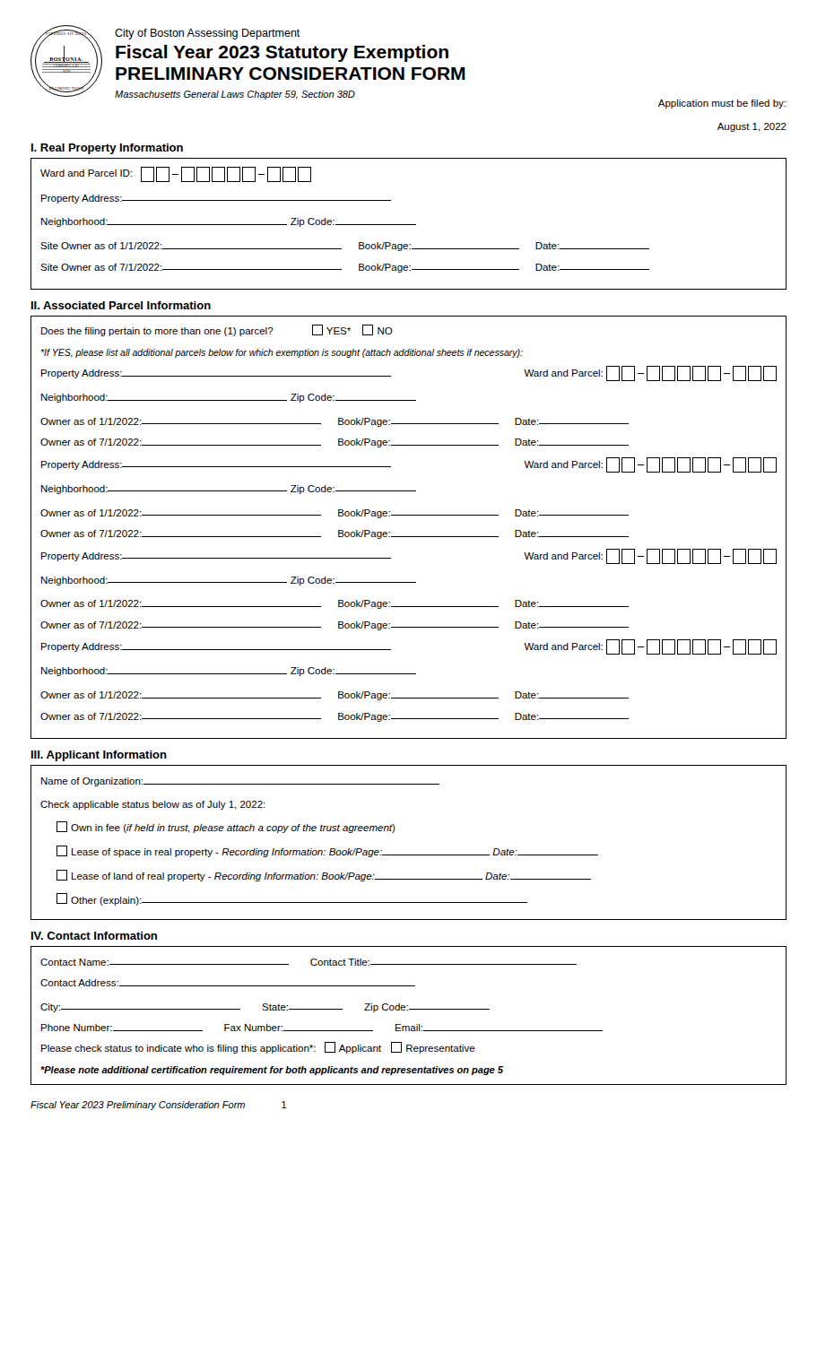SICUT PATRIBUS SIT DEUS NOBIS
BOSTONIA.
CONDITA A.D.
1630
REGIMINE TOWN
City of Boston Assessing Department
Fiscal Year 2023 Statutory Exemption Preliminary Consideration Form
Massachusetts General Laws Chapter 59, Section 38D
Application must be filed by:
August 1, 2022
I. Real Property Information
Ward and Parcel ID:
Property Address:
Neighborhood: Zip Code:
Site Owner as of 1/1/2022: Book/Page: Date:
Site Owner as of 7/1/2022: Book/Page: Date:
II. Associated Parcel Information
Does the filing pertain to more than one (1) parcel? YES* NO
*If YES, please list all additional parcels below for which exemption is sought (attach additional sheets if necessary):
Property Address: Ward and Parcel:
Neighborhood: Zip Code:
Owner as of 1/1/2022: Book/Page: Date:
Owner as of 7/1/2022: Book/Page: Date:
Property Address: Ward and Parcel:
Neighborhood: Zip Code:
Owner as of 1/1/2022: Book/Page: Date:
Owner as of 7/1/2022: Book/Page: Date:
Property Address: Ward and Parcel:
Neighborhood: Zip Code:
Owner as of 1/1/2022: Book/Page: Date:
Owner as of 7/1/2022: Book/Page: Date:
Property Address: Ward and Parcel:
Neighborhood: Zip Code:
Owner as of 1/1/2022: Book/Page: Date:
Owner as of 7/1/2022: Book/Page: Date:
III. Applicant Information
Name of Organization:
Check applicable status below as of July 1, 2022:
Own in fee (if held in trust, please attach a copy of the trust agreement)
Lease of space in real property - Recording Information: Book/Page: Date:
Lease of land of real property - Recording Information: Book/Page: Date:
Other (explain):
IV. Contact Information
Contact Name: Contact Title:
Contact Address:
City: State: Zip Code:
Phone Number: Fax Number: Email:
Please check status to indicate who is filing this application*: Applicant Representative
*Please note additional certification requirement for both applicants and representatives on page 5
Fiscal Year 2023 Preliminary Consideration Form 1